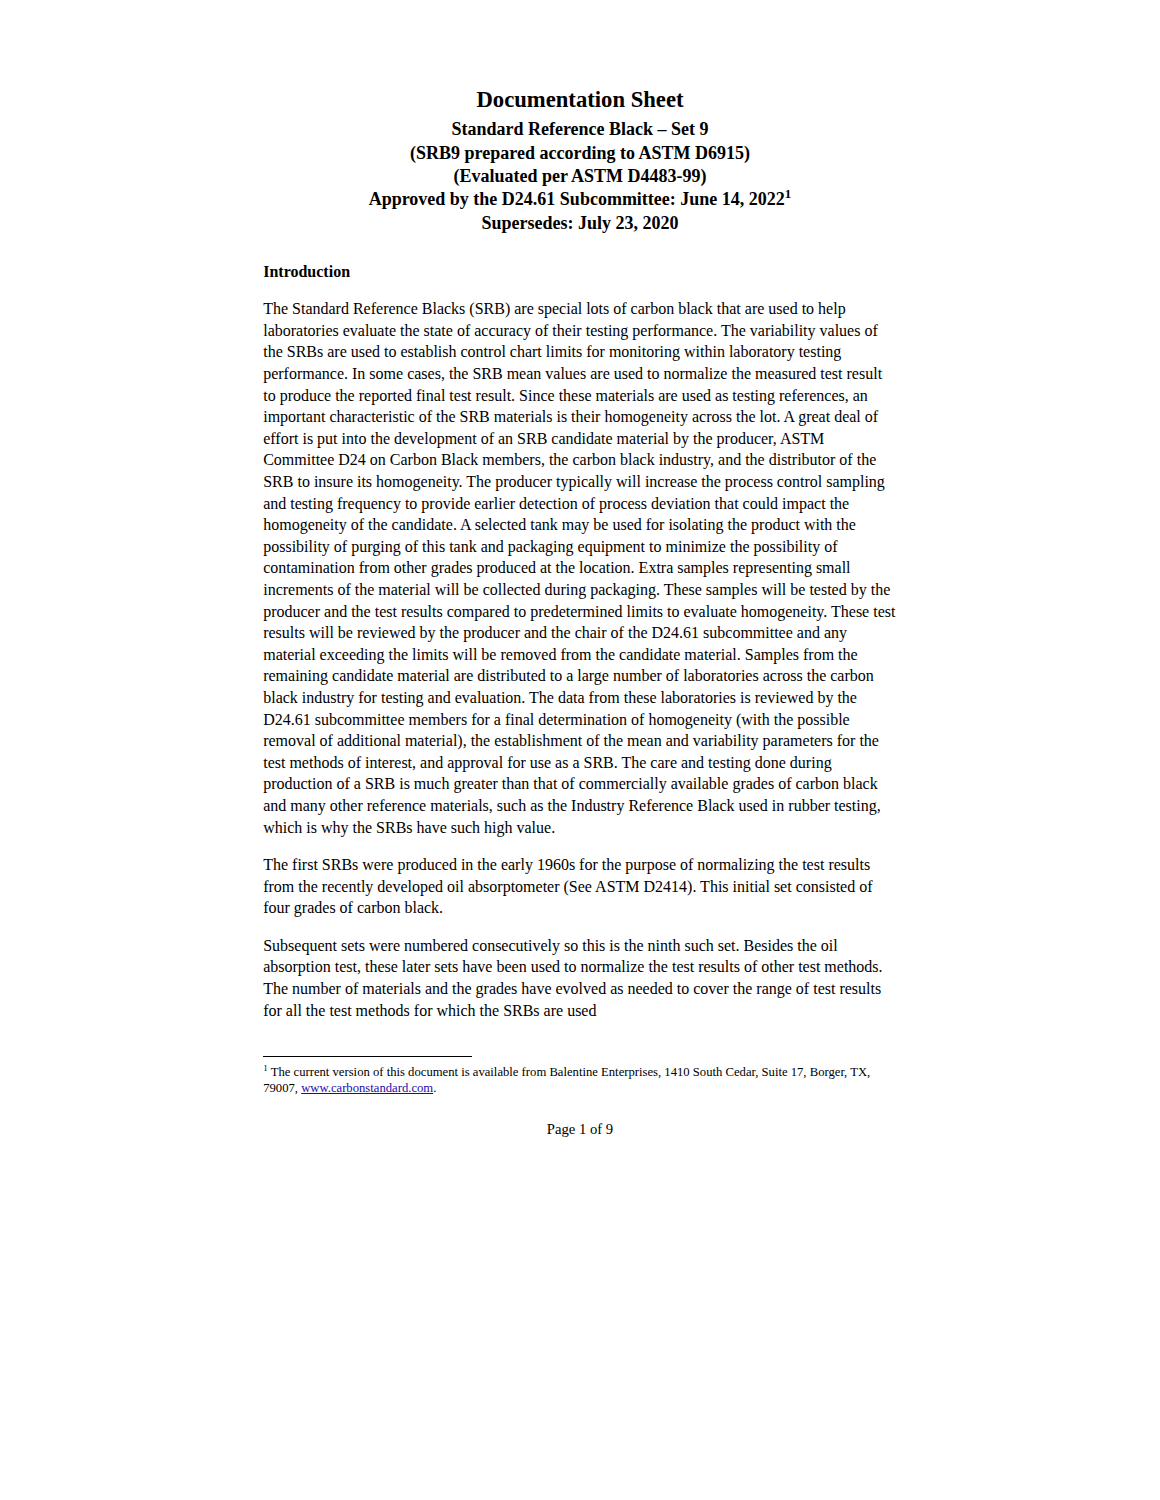Documentation Sheet
Standard Reference Black – Set 9
(SRB9 prepared according to ASTM D6915)
(Evaluated per ASTM D4483-99)
Approved by the D24.61 Subcommittee: June 14, 20221
Supersedes: July 23, 2020
Introduction
The Standard Reference Blacks (SRB) are special lots of carbon black that are used to help laboratories evaluate the state of accuracy of their testing performance. The variability values of the SRBs are used to establish control chart limits for monitoring within laboratory testing performance. In some cases, the SRB mean values are used to normalize the measured test result to produce the reported final test result. Since these materials are used as testing references, an important characteristic of the SRB materials is their homogeneity across the lot. A great deal of effort is put into the development of an SRB candidate material by the producer, ASTM Committee D24 on Carbon Black members, the carbon black industry, and the distributor of the SRB to insure its homogeneity. The producer typically will increase the process control sampling and testing frequency to provide earlier detection of process deviation that could impact the homogeneity of the candidate. A selected tank may be used for isolating the product with the possibility of purging of this tank and packaging equipment to minimize the possibility of contamination from other grades produced at the location. Extra samples representing small increments of the material will be collected during packaging. These samples will be tested by the producer and the test results compared to predetermined limits to evaluate homogeneity. These test results will be reviewed by the producer and the chair of the D24.61 subcommittee and any material exceeding the limits will be removed from the candidate material. Samples from the remaining candidate material are distributed to a large number of laboratories across the carbon black industry for testing and evaluation. The data from these laboratories is reviewed by the D24.61 subcommittee members for a final determination of homogeneity (with the possible removal of additional material), the establishment of the mean and variability parameters for the test methods of interest, and approval for use as a SRB. The care and testing done during production of a SRB is much greater than that of commercially available grades of carbon black and many other reference materials, such as the Industry Reference Black used in rubber testing, which is why the SRBs have such high value.
The first SRBs were produced in the early 1960s for the purpose of normalizing the test results from the recently developed oil absorptometer (See ASTM D2414). This initial set consisted of four grades of carbon black.
Subsequent sets were numbered consecutively so this is the ninth such set. Besides the oil absorption test, these later sets have been used to normalize the test results of other test methods. The number of materials and the grades have evolved as needed to cover the range of test results for all the test methods for which the SRBs are used
1 The current version of this document is available from Balentine Enterprises, 1410 South Cedar, Suite 17, Borger, TX, 79007, www.carbonstandard.com.
Page 1 of 9